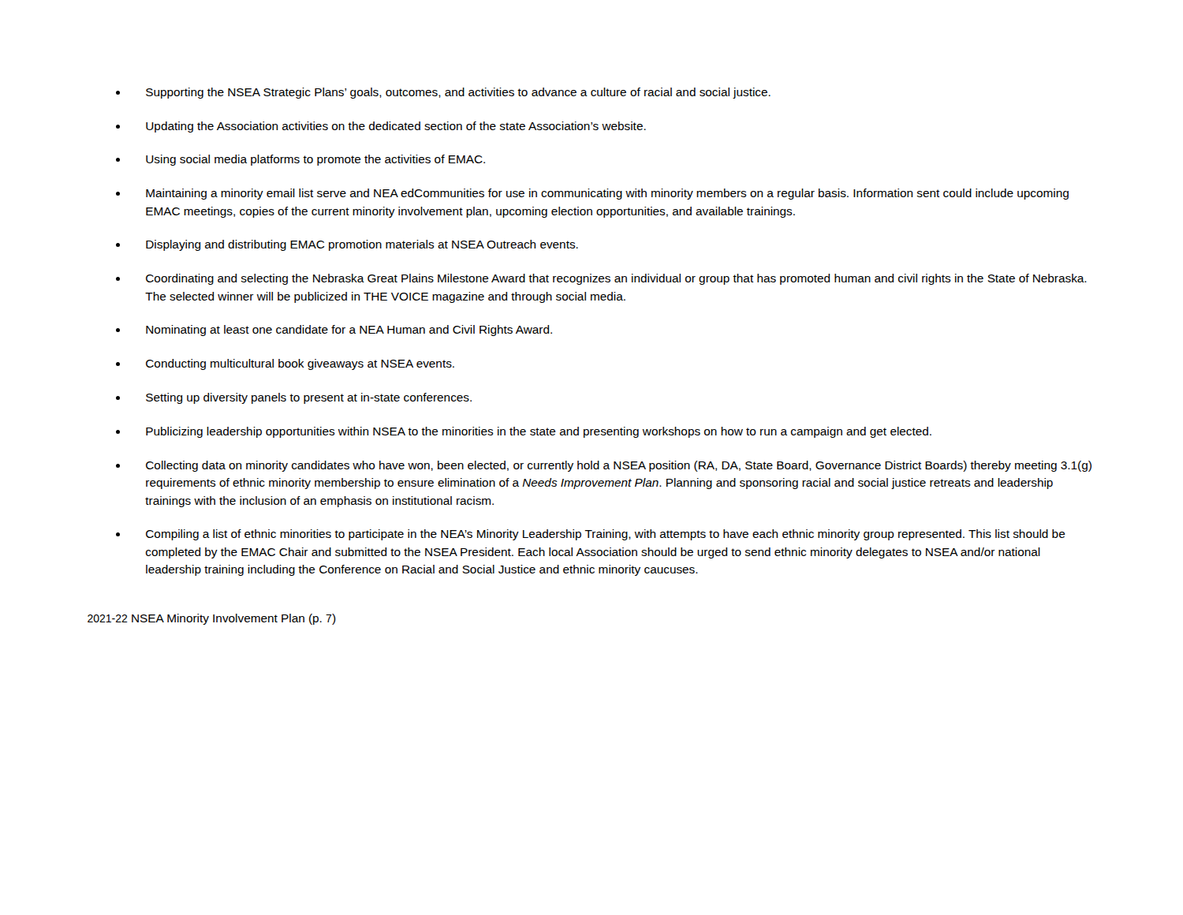Supporting the NSEA Strategic Plans’ goals, outcomes, and activities to advance a culture of racial and social justice.
Updating the Association activities on the dedicated section of the state Association’s website.
Using social media platforms to promote the activities of EMAC.
Maintaining a minority email list serve and NEA edCommunities for use in communicating with minority members on a regular basis. Information sent could include upcoming EMAC meetings, copies of the current minority involvement plan, upcoming election opportunities, and available trainings.
Displaying and distributing EMAC promotion materials at NSEA Outreach events.
Coordinating and selecting the Nebraska Great Plains Milestone Award that recognizes an individual or group that has promoted human and civil rights in the State of Nebraska. The selected winner will be publicized in THE VOICE magazine and through social media.
Nominating at least one candidate for a NEA Human and Civil Rights Award.
Conducting multicultural book giveaways at NSEA events.
Setting up diversity panels to present at in-state conferences.
Publicizing leadership opportunities within NSEA to the minorities in the state and presenting workshops on how to run a campaign and get elected.
Collecting data on minority candidates who have won, been elected, or currently hold a NSEA position (RA, DA, State Board, Governance District Boards) thereby meeting 3.1(g) requirements of ethnic minority membership to ensure elimination of a Needs Improvement Plan. Planning and sponsoring racial and social justice retreats and leadership trainings with the inclusion of an emphasis on institutional racism.
Compiling a list of ethnic minorities to participate in the NEA’s Minority Leadership Training, with attempts to have each ethnic minority group represented. This list should be completed by the EMAC Chair and submitted to the NSEA President. Each local Association should be urged to send ethnic minority delegates to NSEA and/or national leadership training including the Conference on Racial and Social Justice and ethnic minority caucuses.
2021-22 NSEA Minority Involvement Plan (p. 7)